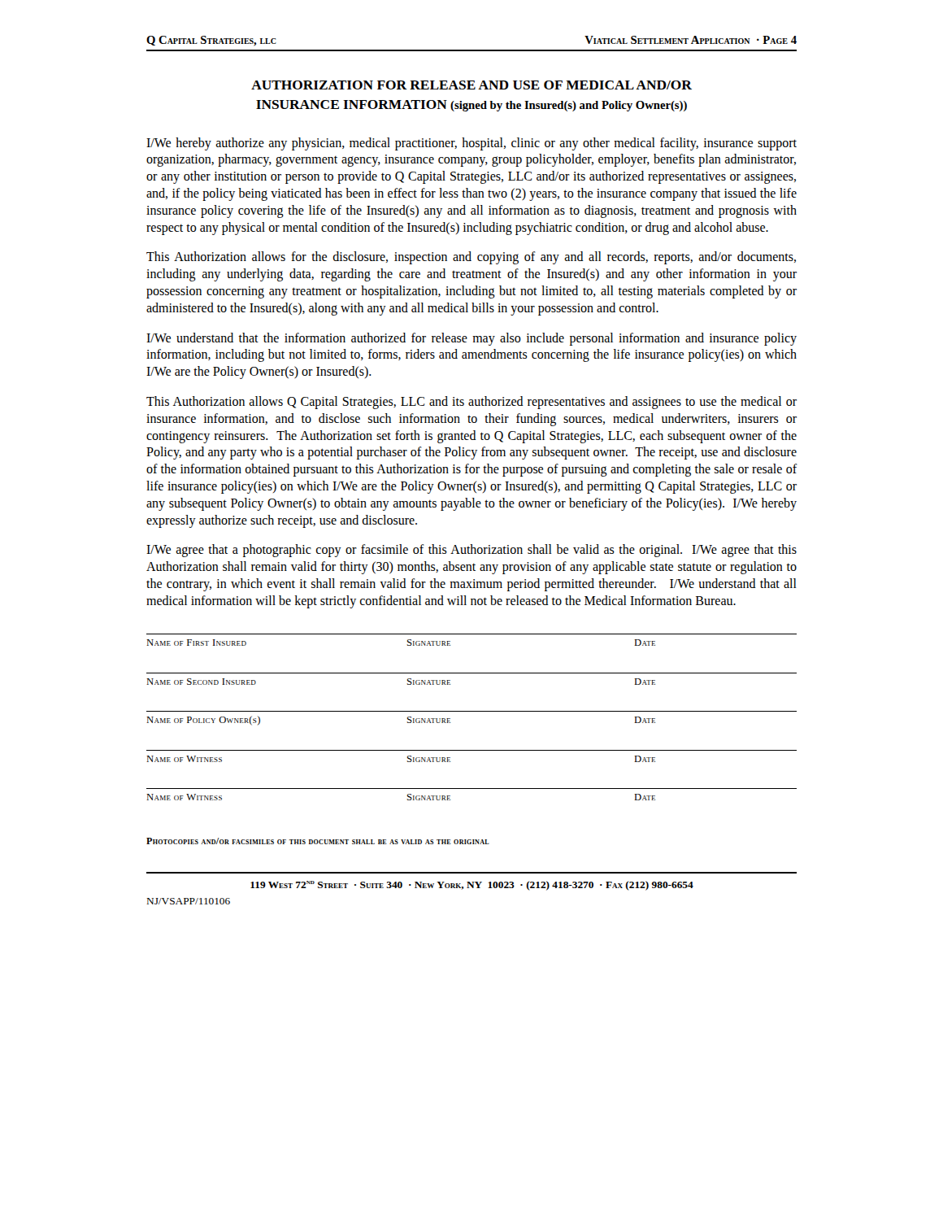Q Capital Strategies, llc Viatical Settlement Application · Page 4
AUTHORIZATION FOR RELEASE AND USE OF MEDICAL AND/OR
INSURANCE INFORMATION (signed by the Insured(s) and Policy Owner(s))
I/We hereby authorize any physician, medical practitioner, hospital, clinic or any other medical facility, insurance support organization, pharmacy, government agency, insurance company, group policyholder, employer, benefits plan administrator, or any other institution or person to provide to Q Capital Strategies, LLC and/or its authorized representatives or assignees, and, if the policy being viaticated has been in effect for less than two (2) years, to the insurance company that issued the life insurance policy covering the life of the Insured(s) any and all information as to diagnosis, treatment and prognosis with respect to any physical or mental condition of the Insured(s) including psychiatric condition, or drug and alcohol abuse.
This Authorization allows for the disclosure, inspection and copying of any and all records, reports, and/or documents, including any underlying data, regarding the care and treatment of the Insured(s) and any other information in your possession concerning any treatment or hospitalization, including but not limited to, all testing materials completed by or administered to the Insured(s), along with any and all medical bills in your possession and control.
I/We understand that the information authorized for release may also include personal information and insurance policy information, including but not limited to, forms, riders and amendments concerning the life insurance policy(ies) on which I/We are the Policy Owner(s) or Insured(s).
This Authorization allows Q Capital Strategies, LLC and its authorized representatives and assignees to use the medical or insurance information, and to disclose such information to their funding sources, medical underwriters, insurers or contingency reinsurers. The Authorization set forth is granted to Q Capital Strategies, LLC, each subsequent owner of the Policy, and any party who is a potential purchaser of the Policy from any subsequent owner. The receipt, use and disclosure of the information obtained pursuant to this Authorization is for the purpose of pursuing and completing the sale or resale of life insurance policy(ies) on which I/We are the Policy Owner(s) or Insured(s), and permitting Q Capital Strategies, LLC or any subsequent Policy Owner(s) to obtain any amounts payable to the owner or beneficiary of the Policy(ies). I/We hereby expressly authorize such receipt, use and disclosure.
I/We agree that a photographic copy or facsimile of this Authorization shall be valid as the original. I/We agree that this Authorization shall remain valid for thirty (30) months, absent any provision of any applicable state statute or regulation to the contrary, in which event it shall remain valid for the maximum period permitted thereunder. I/We understand that all medical information will be kept strictly confidential and will not be released to the Medical Information Bureau.
| Name of First Insured | Signature | Date |
| Name of Second Insured | Signature | Date |
| Name of Policy Owner(s) | Signature | Date |
| Name of Witness | Signature | Date |
| Name of Witness | Signature | Date |
Photocopies and/or facsimiles of this document shall be as valid as the original
119 West 72nd Street · Suite 340 · New York, NY 10023 · (212) 418-3270 · Fax (212) 980-6654
NJ/VSAPP/110106